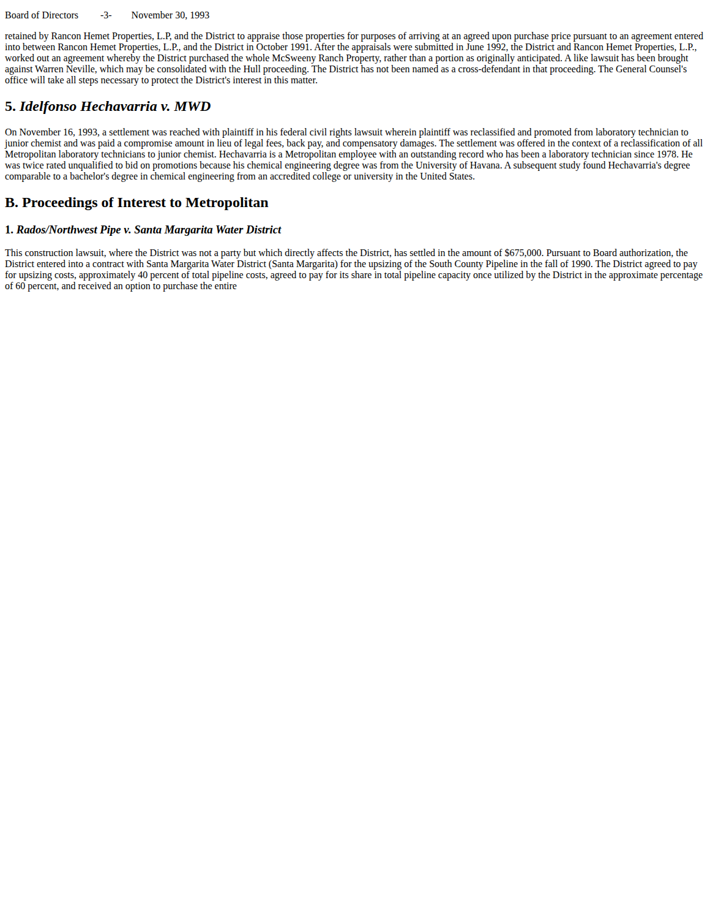Board of Directors -3- November 30, 1993
retained by Rancon Hemet Properties, L.P, and the District to appraise those properties for purposes of arriving at an agreed upon purchase price pursuant to an agreement entered into between Rancon Hemet Properties, L.P., and the District in October 1991. After the appraisals were submitted in June 1992, the District and Rancon Hemet Properties, L.P., worked out an agreement whereby the District purchased the whole McSweeny Ranch Property, rather than a portion as originally anticipated. A like lawsuit has been brought against Warren Neville, which may be consolidated with the Hull proceeding. The District has not been named as a cross-defendant in that proceeding. The General Counsel's office will take all steps necessary to protect the District's interest in this matter.
5. Idelfonso Hechavarria v. MWD
On November 16, 1993, a settlement was reached with plaintiff in his federal civil rights lawsuit wherein plaintiff was reclassified and promoted from laboratory technician to junior chemist and was paid a compromise amount in lieu of legal fees, back pay, and compensatory damages. The settlement was offered in the context of a reclassification of all Metropolitan laboratory technicians to junior chemist. Hechavarria is a Metropolitan employee with an outstanding record who has been a laboratory technician since 1978. He was twice rated unqualified to bid on promotions because his chemical engineering degree was from the University of Havana. A subsequent study found Hechavarria's degree comparable to a bachelor's degree in chemical engineering from an accredited college or university in the United States.
B. Proceedings of Interest to Metropolitan
1. Rados/Northwest Pipe v. Santa Margarita Water District
This construction lawsuit, where the District was not a party but which directly affects the District, has settled in the amount of $675,000. Pursuant to Board authorization, the District entered into a contract with Santa Margarita Water District (Santa Margarita) for the upsizing of the South County Pipeline in the fall of 1990. The District agreed to pay for upsizing costs, approximately 40 percent of total pipeline costs, agreed to pay for its share in total pipeline capacity once utilized by the District in the approximate percentage of 60 percent, and received an option to purchase the entire